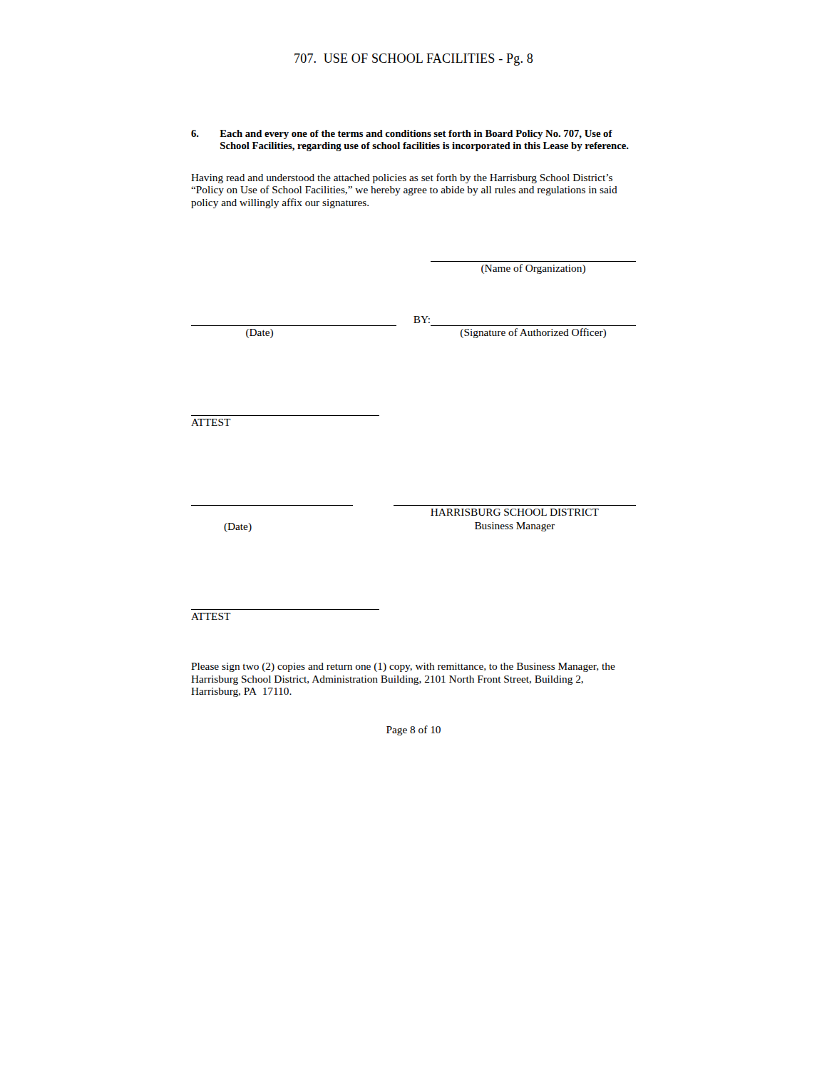707. USE OF SCHOOL FACILITIES - Pg. 8
6.
Each and every one of the terms and conditions set forth in Board Policy No. 707, Use of School Facilities, regarding use of school facilities is incorporated in this Lease by reference.
Having read and understood the attached policies as set forth by the Harrisburg School District’s “Policy on Use of School Facilities,” we hereby agree to abide by all rules and regulations in said policy and willingly affix our signatures.
| | | (Name of Organization) |
| | BY: | |
| (Date) | | (Signature of Authorized Officer) |
| ATTEST | |
| (Date) | | HARRISBURG SCHOOL DISTRICT Business Manager |
| ATTEST | |
Please sign two (2) copies and return one (1) copy, with remittance, to the Business Manager, the Harrisburg School District, Administration Building, 2101 North Front Street, Building 2, Harrisburg, PA 17110.
Page 8 of 10